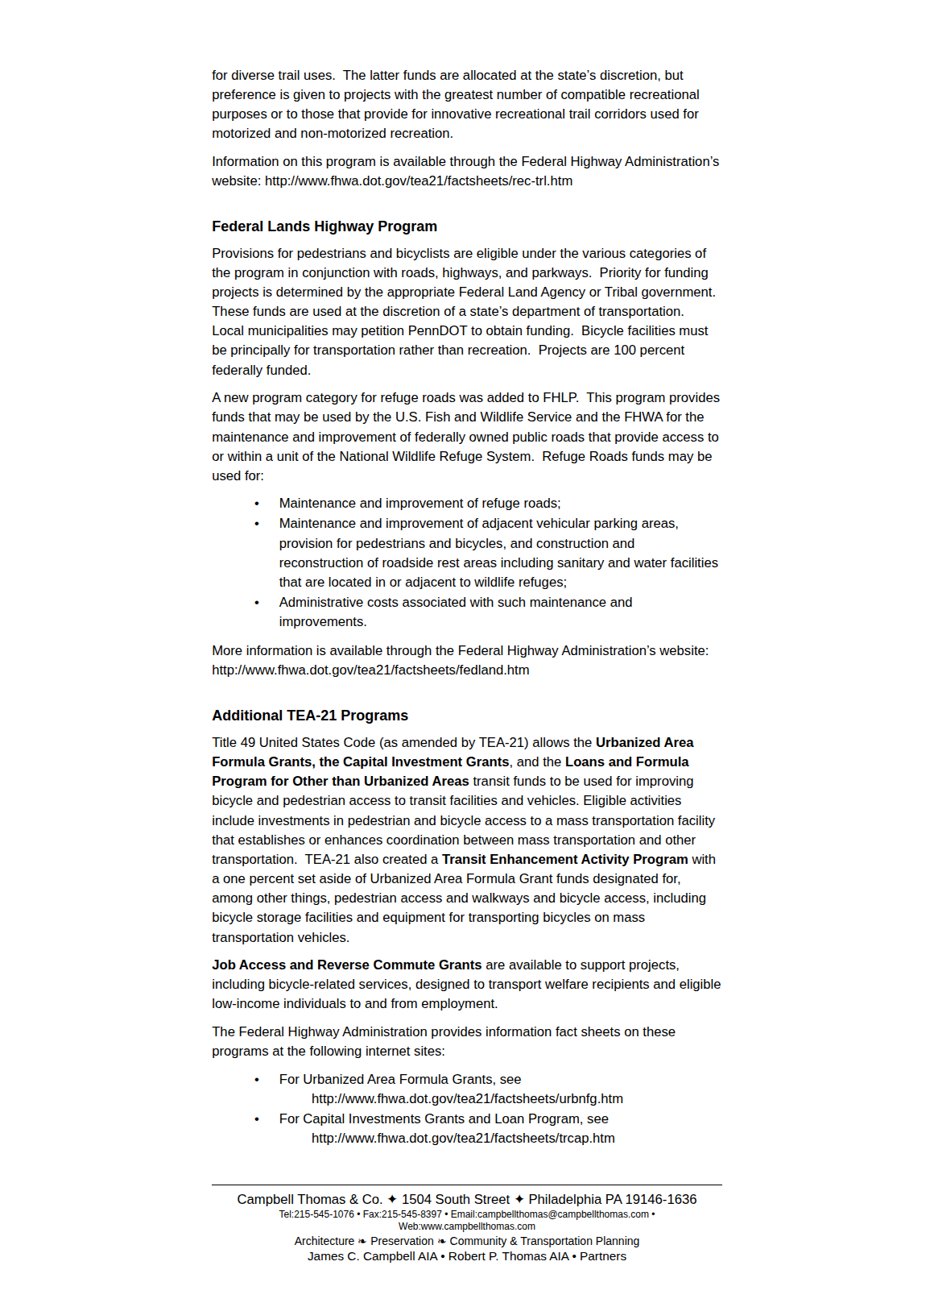for diverse trail uses. The latter funds are allocated at the state’s discretion, but preference is given to projects with the greatest number of compatible recreational purposes or to those that provide for innovative recreational trail corridors used for motorized and non-motorized recreation.
Information on this program is available through the Federal Highway Administration’s website: http://www.fhwa.dot.gov/tea21/factsheets/rec-trl.htm
Federal Lands Highway Program
Provisions for pedestrians and bicyclists are eligible under the various categories of the program in conjunction with roads, highways, and parkways. Priority for funding projects is determined by the appropriate Federal Land Agency or Tribal government. These funds are used at the discretion of a state’s department of transportation. Local municipalities may petition PennDOT to obtain funding. Bicycle facilities must be principally for transportation rather than recreation. Projects are 100 percent federally funded.
A new program category for refuge roads was added to FHLP. This program provides funds that may be used by the U.S. Fish and Wildlife Service and the FHWA for the maintenance and improvement of federally owned public roads that provide access to or within a unit of the National Wildlife Refuge System. Refuge Roads funds may be used for:
Maintenance and improvement of refuge roads;
Maintenance and improvement of adjacent vehicular parking areas, provision for pedestrians and bicycles, and construction and reconstruction of roadside rest areas including sanitary and water facilities that are located in or adjacent to wildlife refuges;
Administrative costs associated with such maintenance and improvements.
More information is available through the Federal Highway Administration’s website: http://www.fhwa.dot.gov/tea21/factsheets/fedland.htm
Additional TEA-21 Programs
Title 49 United States Code (as amended by TEA-21) allows the Urbanized Area Formula Grants, the Capital Investment Grants, and the Loans and Formula Program for Other than Urbanized Areas transit funds to be used for improving bicycle and pedestrian access to transit facilities and vehicles. Eligible activities include investments in pedestrian and bicycle access to a mass transportation facility that establishes or enhances coordination between mass transportation and other transportation. TEA-21 also created a Transit Enhancement Activity Program with a one percent set aside of Urbanized Area Formula Grant funds designated for, among other things, pedestrian access and walkways and bicycle access, including bicycle storage facilities and equipment for transporting bicycles on mass transportation vehicles.
Job Access and Reverse Commute Grants are available to support projects, including bicycle-related services, designed to transport welfare recipients and eligible low-income individuals to and from employment.
The Federal Highway Administration provides information fact sheets on these programs at the following internet sites:
For Urbanized Area Formula Grants, see http://www.fhwa.dot.gov/tea21/factsheets/urbnfg.htm
For Capital Investments Grants and Loan Program, see http://www.fhwa.dot.gov/tea21/factsheets/trcap.htm
Campbell Thomas & Co. ✦ 1504 South Street ✦ Philadelphia PA 19146-1636
Tel:215-545-1076 • Fax:215-545-8397 • Email:campbellthomas@campbellthomas.com • Web:www.campbellthomas.com
Architecture ❧ Preservation ❧ Community & Transportation Planning
James C. Campbell AIA • Robert P. Thomas AIA • Partners